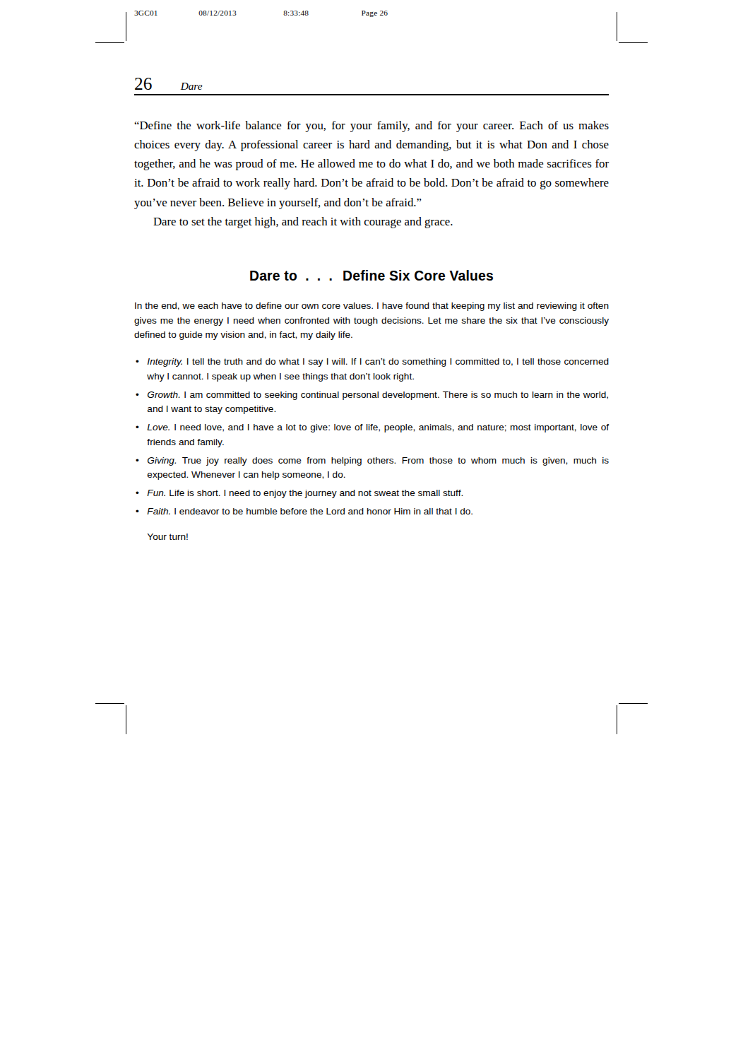3GC0108/12/20138:33:48 Page 26
26
Dare
“Define the work-life balance for you, for your family, and for your career. Each of us makes choices every day. A professional career is hard and demanding, but it is what Don and I chose together, and he was proud of me. He allowed me to do what I do, and we both made sacrifices for it. Don’t be afraid to work really hard. Don’t be afraid to be bold. Don’t be afraid to go somewhere you’ve never been. Believe in yourself, and don’t be afraid.”
Dare to set the target high, and reach it with courage and grace.
Dare to . . . Define Six Core Values
In the end, we each have to define our own core values. I have found that keeping my list and reviewing it often gives me the energy I need when confronted with tough decisions. Let me share the six that I’ve consciously defined to guide my vision and, in fact, my daily life.
Integrity. I tell the truth and do what I say I will. If I can’t do something I committed to, I tell those concerned why I cannot. I speak up when I see things that don’t look right.
Growth. I am committed to seeking continual personal development. There is so much to learn in the world, and I want to stay competitive.
Love. I need love, and I have a lot to give: love of life, people, animals, and nature; most important, love of friends and family.
Giving. True joy really does come from helping others. From those to whom much is given, much is expected. Whenever I can help someone, I do.
Fun. Life is short. I need to enjoy the journey and not sweat the small stuff.
Faith. I endeavor to be humble before the Lord and honor Him in all that I do.
Your turn!